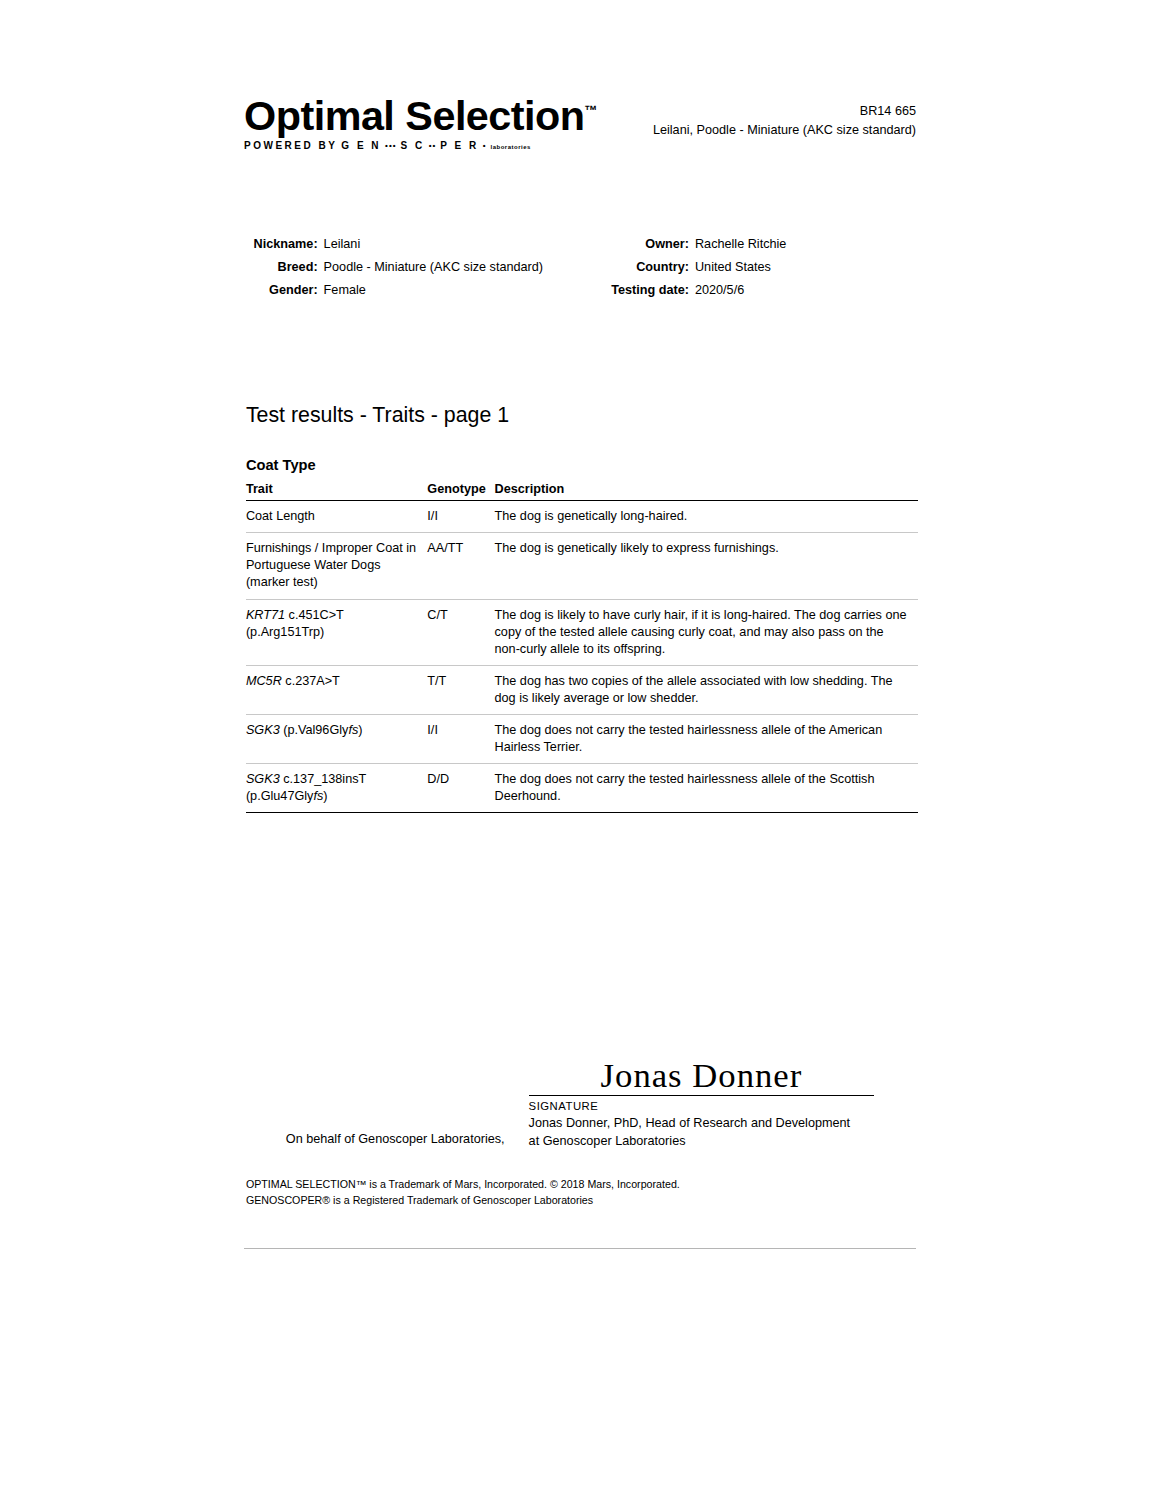Optimal Selection™
POWERED BY G E N•••S C••P E R• laboratories
BR14 665
Leilani, Poodle - Miniature (AKC size standard)
| Nickname: | Leilani |
| Breed: | Poodle - Miniature (AKC size standard) |
| Gender: | Female |
| Owner: | Rachelle Ritchie |
| Country: | United States |
| Testing date: | 2020/5/6 |
Test results - Traits - page 1
Coat Type
| Trait | Genotype | Description |
| --- | --- | --- |
| Coat Length | I/I | The dog is genetically long-haired. |
| Furnishings / Improper Coat in Portuguese Water Dogs (marker test) | AA/TT | The dog is genetically likely to express furnishings. |
| KRT71 c.451C>T (p.Arg151Trp) | C/T | The dog is likely to have curly hair, if it is long-haired. The dog carries one copy of the tested allele causing curly coat, and may also pass on the non-curly allele to its offspring. |
| MC5R c.237A>T | T/T | The dog has two copies of the allele associated with low shedding. The dog is likely average or low shedder. |
| SGK3 (p.Val96Gly fs ) | I/I | The dog does not carry the tested hairlessness allele of the American Hairless Terrier. |
| SGK3 c.137_138insT (p.Glu47Gly fs ) | D/D | The dog does not carry the tested hairlessness allele of the Scottish Deerhound. |
On behalf of Genoscoper Laboratories,
Jonas Donner
SIGNATURE
Jonas Donner, PhD, Head of Research and Development
at Genoscoper Laboratories
OPTIMAL SELECTION™ is a Trademark of Mars, Incorporated. © 2018 Mars, Incorporated.
GENOSCOPER® is a Registered Trademark of Genoscoper Laboratories